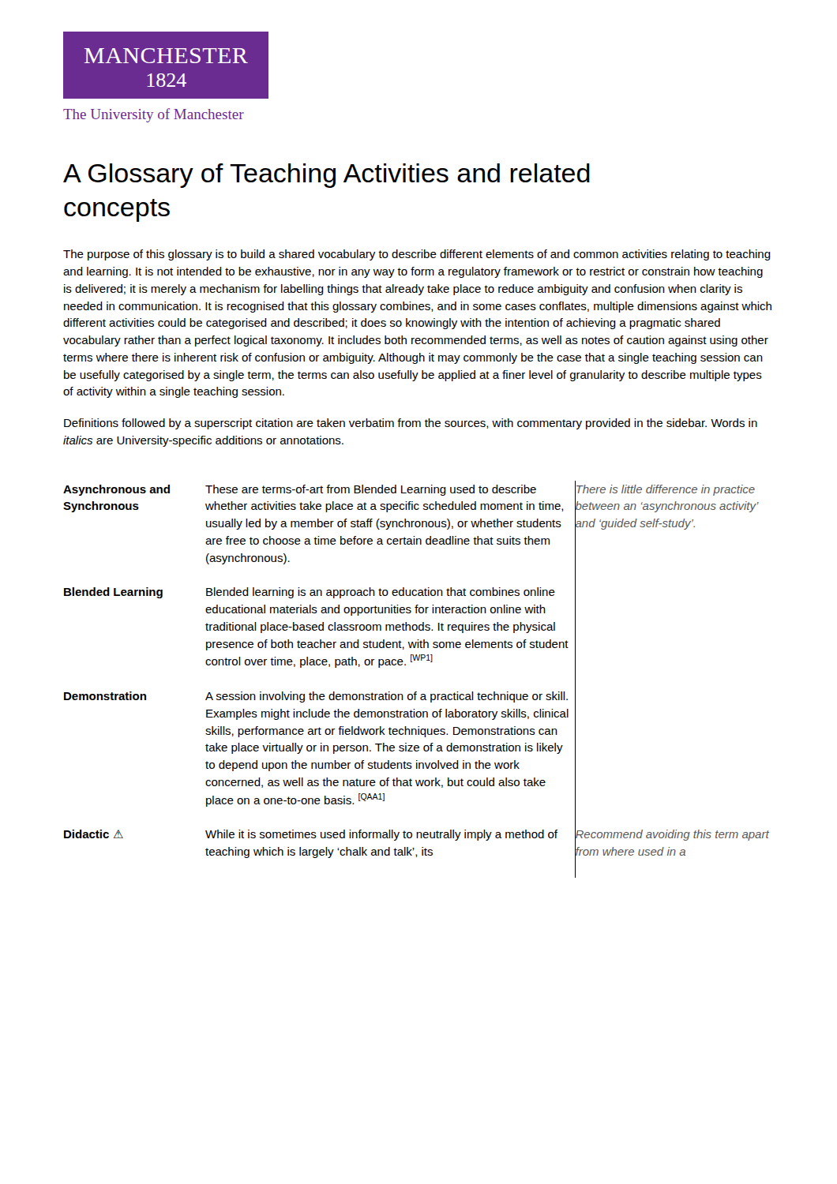MANCHESTER 1824
The University of Manchester
A Glossary of Teaching Activities and related concepts
The purpose of this glossary is to build a shared vocabulary to describe different elements of and common activities relating to teaching and learning. It is not intended to be exhaustive, nor in any way to form a regulatory framework or to restrict or constrain how teaching is delivered; it is merely a mechanism for labelling things that already take place to reduce ambiguity and confusion when clarity is needed in communication. It is recognised that this glossary combines, and in some cases conflates, multiple dimensions against which different activities could be categorised and described; it does so knowingly with the intention of achieving a pragmatic shared vocabulary rather than a perfect logical taxonomy. It includes both recommended terms, as well as notes of caution against using other terms where there is inherent risk of confusion or ambiguity. Although it may commonly be the case that a single teaching session can be usefully categorised by a single term, the terms can also usefully be applied at a finer level of granularity to describe multiple types of activity within a single teaching session.
Definitions followed by a superscript citation are taken verbatim from the sources, with commentary provided in the sidebar. Words in italics are University-specific additions or annotations.
| Asynchronous and Synchronous | These are terms-of-art from Blended Learning used to describe whether activities take place at a specific scheduled moment in time, usually led by a member of staff (synchronous), or whether students are free to choose a time before a certain deadline that suits them (asynchronous). | There is little difference in practice between an ‘asynchronous activity’ and ‘guided self-study’. |
| Blended Learning | Blended learning is an approach to education that combines online educational materials and opportunities for interaction online with traditional place-based classroom methods. It requires the physical presence of both teacher and student, with some elements of student control over time, place, path, or pace. [WP1] | |
| Demonstration | A session involving the demonstration of a practical technique or skill. Examples might include the demonstration of laboratory skills, clinical skills, performance art or fieldwork techniques. Demonstrations can take place virtually or in person. The size of a demonstration is likely to depend upon the number of students involved in the work concerned, as well as the nature of that work, but could also take place on a one-to-one basis. [QAA1] | |
| Didactic ⚠ | While it is sometimes used informally to neutrally imply a method of teaching which is largely ‘chalk and talk’, its | Recommend avoiding this term apart from where used in a |